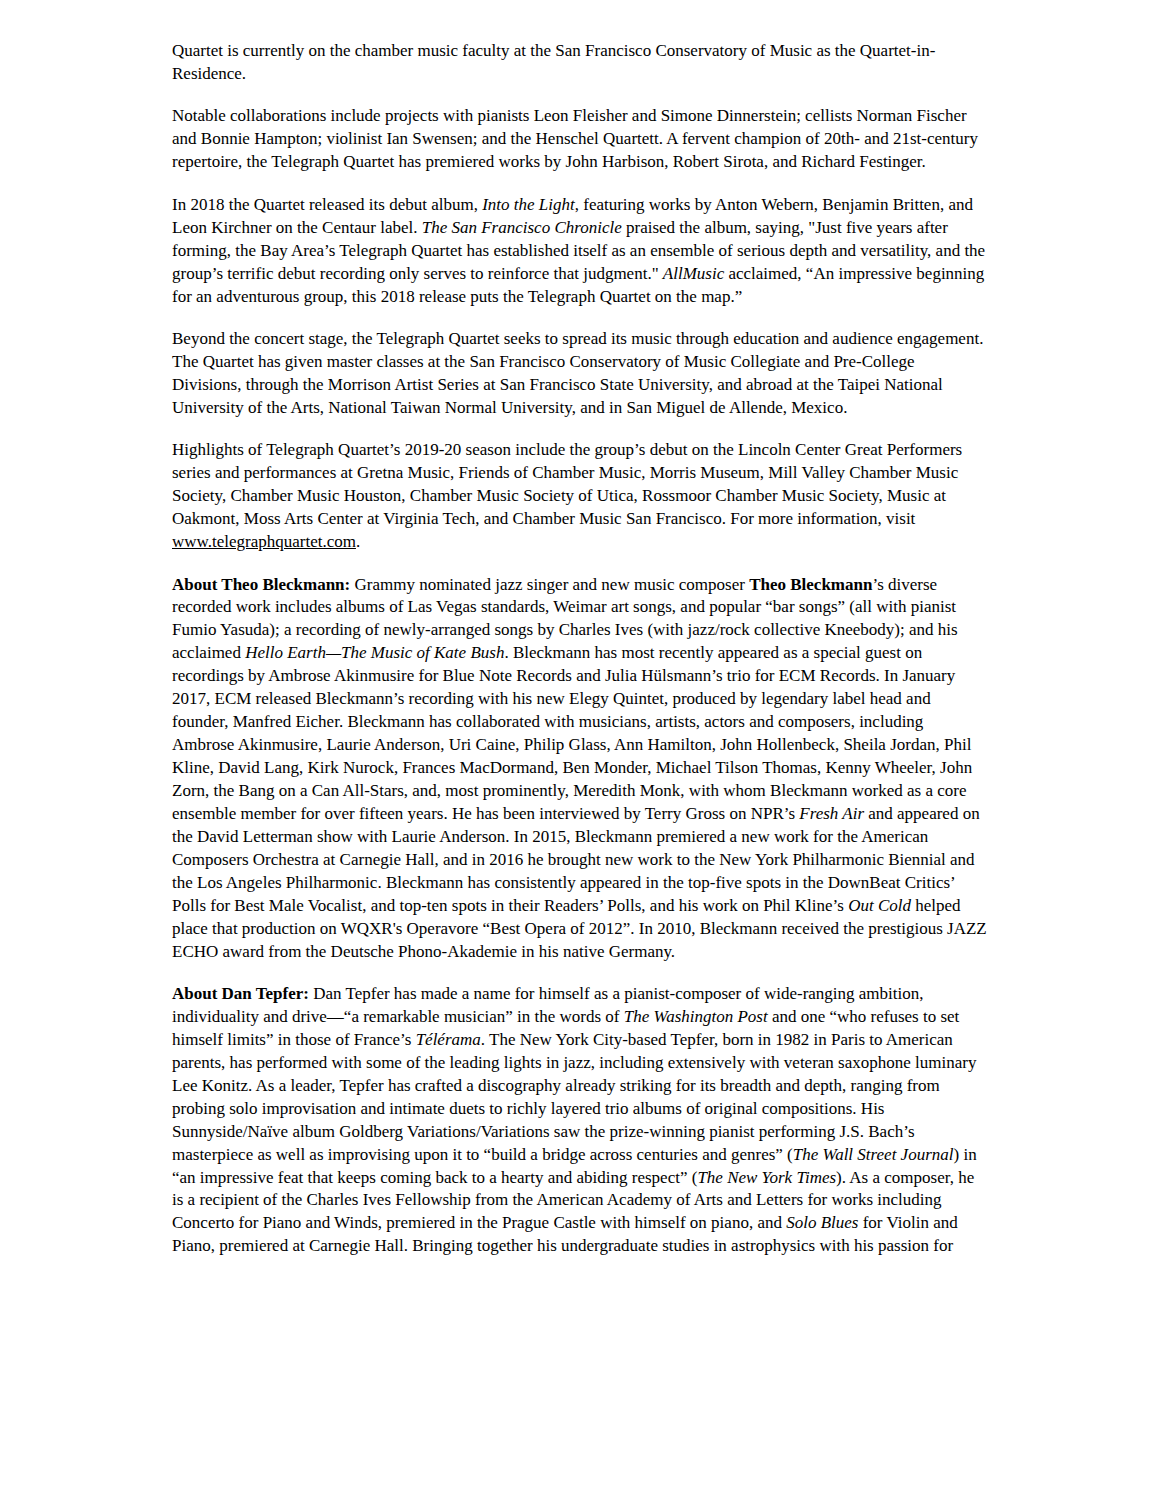Quartet is currently on the chamber music faculty at the San Francisco Conservatory of Music as the Quartet-in-Residence.
Notable collaborations include projects with pianists Leon Fleisher and Simone Dinnerstein; cellists Norman Fischer and Bonnie Hampton; violinist Ian Swensen; and the Henschel Quartett. A fervent champion of 20th- and 21st-century repertoire, the Telegraph Quartet has premiered works by John Harbison, Robert Sirota, and Richard Festinger.
In 2018 the Quartet released its debut album, Into the Light, featuring works by Anton Webern, Benjamin Britten, and Leon Kirchner on the Centaur label. The San Francisco Chronicle praised the album, saying, "Just five years after forming, the Bay Area’s Telegraph Quartet has established itself as an ensemble of serious depth and versatility, and the group’s terrific debut recording only serves to reinforce that judgment." AllMusic acclaimed, “An impressive beginning for an adventurous group, this 2018 release puts the Telegraph Quartet on the map.”
Beyond the concert stage, the Telegraph Quartet seeks to spread its music through education and audience engagement. The Quartet has given master classes at the San Francisco Conservatory of Music Collegiate and Pre-College Divisions, through the Morrison Artist Series at San Francisco State University, and abroad at the Taipei National University of the Arts, National Taiwan Normal University, and in San Miguel de Allende, Mexico.
Highlights of Telegraph Quartet’s 2019-20 season include the group’s debut on the Lincoln Center Great Performers series and performances at Gretna Music, Friends of Chamber Music, Morris Museum, Mill Valley Chamber Music Society, Chamber Music Houston, Chamber Music Society of Utica, Rossmoor Chamber Music Society, Music at Oakmont, Moss Arts Center at Virginia Tech, and Chamber Music San Francisco. For more information, visit www.telegraphquartet.com.
About Theo Bleckmann: Grammy nominated jazz singer and new music composer Theo Bleckmann’s diverse recorded work includes albums of Las Vegas standards, Weimar art songs, and popular “bar songs” (all with pianist Fumio Yasuda); a recording of newly-arranged songs by Charles Ives (with jazz/rock collective Kneebody); and his acclaimed Hello Earth—The Music of Kate Bush. Bleckmann has most recently appeared as a special guest on recordings by Ambrose Akinmusire for Blue Note Records and Julia Hülsmann’s trio for ECM Records. In January 2017, ECM released Bleckmann’s recording with his new Elegy Quintet, produced by legendary label head and founder, Manfred Eicher. Bleckmann has collaborated with musicians, artists, actors and composers, including Ambrose Akinmusire, Laurie Anderson, Uri Caine, Philip Glass, Ann Hamilton, John Hollenbeck, Sheila Jordan, Phil Kline, David Lang, Kirk Nurock, Frances MacDormand, Ben Monder, Michael Tilson Thomas, Kenny Wheeler, John Zorn, the Bang on a Can All-Stars, and, most prominently, Meredith Monk, with whom Bleckmann worked as a core ensemble member for over fifteen years. He has been interviewed by Terry Gross on NPR’s Fresh Air and appeared on the David Letterman show with Laurie Anderson. In 2015, Bleckmann premiered a new work for the American Composers Orchestra at Carnegie Hall, and in 2016 he brought new work to the New York Philharmonic Biennial and the Los Angeles Philharmonic. Bleckmann has consistently appeared in the top-five spots in the DownBeat Critics’ Polls for Best Male Vocalist, and top-ten spots in their Readers’ Polls, and his work on Phil Kline’s Out Cold helped place that production on WQXR's Operavore “Best Opera of 2012”. In 2010, Bleckmann received the prestigious JAZZ ECHO award from the Deutsche Phono-Akademie in his native Germany.
About Dan Tepfer: Dan Tepfer has made a name for himself as a pianist-composer of wide-ranging ambition, individuality and drive—“a remarkable musician” in the words of The Washington Post and one “who refuses to set himself limits” in those of France’s Télérama. The New York City-based Tepfer, born in 1982 in Paris to American parents, has performed with some of the leading lights in jazz, including extensively with veteran saxophone luminary Lee Konitz. As a leader, Tepfer has crafted a discography already striking for its breadth and depth, ranging from probing solo improvisation and intimate duets to richly layered trio albums of original compositions. His Sunnyside/Naïve album Goldberg Variations/Variations saw the prize-winning pianist performing J.S. Bach’s masterpiece as well as improvising upon it to “build a bridge across centuries and genres” (The Wall Street Journal) in “an impressive feat that keeps coming back to a hearty and abiding respect” (The New York Times). As a composer, he is a recipient of the Charles Ives Fellowship from the American Academy of Arts and Letters for works including Concerto for Piano and Winds, premiered in the Prague Castle with himself on piano, and Solo Blues for Violin and Piano, premiered at Carnegie Hall. Bringing together his undergraduate studies in astrophysics with his passion for